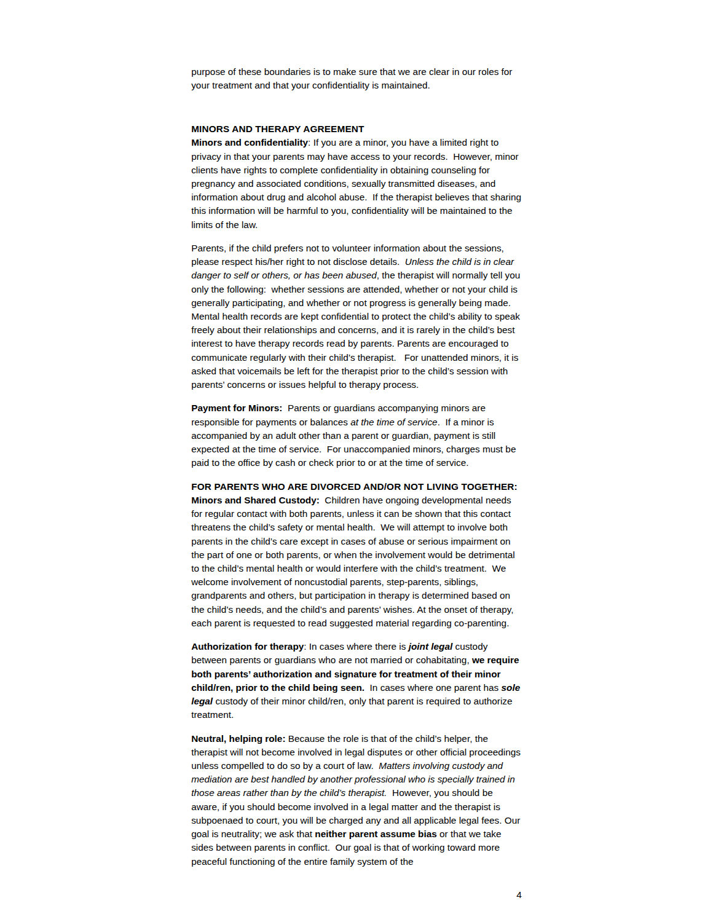purpose of these boundaries is to make sure that we are clear in our roles for your treatment and that your confidentiality is maintained.
MINORS AND THERAPY AGREEMENT
Minors and confidentiality: If you are a minor, you have a limited right to privacy in that your parents may have access to your records. However, minor clients have rights to complete confidentiality in obtaining counseling for pregnancy and associated conditions, sexually transmitted diseases, and information about drug and alcohol abuse. If the therapist believes that sharing this information will be harmful to you, confidentiality will be maintained to the limits of the law.
Parents, if the child prefers not to volunteer information about the sessions, please respect his/her right to not disclose details. Unless the child is in clear danger to self or others, or has been abused, the therapist will normally tell you only the following: whether sessions are attended, whether or not your child is generally participating, and whether or not progress is generally being made. Mental health records are kept confidential to protect the child’s ability to speak freely about their relationships and concerns, and it is rarely in the child’s best interest to have therapy records read by parents. Parents are encouraged to communicate regularly with their child’s therapist. For unattended minors, it is asked that voicemails be left for the therapist prior to the child’s session with parents’ concerns or issues helpful to therapy process.
Payment for Minors: Parents or guardians accompanying minors are responsible for payments or balances at the time of service. If a minor is accompanied by an adult other than a parent or guardian, payment is still expected at the time of service. For unaccompanied minors, charges must be paid to the office by cash or check prior to or at the time of service.
FOR PARENTS WHO ARE DIVORCED AND/OR NOT LIVING TOGETHER:
Minors and Shared Custody: Children have ongoing developmental needs for regular contact with both parents, unless it can be shown that this contact threatens the child’s safety or mental health. We will attempt to involve both parents in the child’s care except in cases of abuse or serious impairment on the part of one or both parents, or when the involvement would be detrimental to the child’s mental health or would interfere with the child’s treatment. We welcome involvement of noncustodial parents, step-parents, siblings, grandparents and others, but participation in therapy is determined based on the child’s needs, and the child’s and parents’ wishes. At the onset of therapy, each parent is requested to read suggested material regarding co-parenting.
Authorization for therapy: In cases where there is joint legal custody between parents or guardians who are not married or cohabitating, we require both parents’ authorization and signature for treatment of their minor child/ren, prior to the child being seen. In cases where one parent has sole legal custody of their minor child/ren, only that parent is required to authorize treatment.
Neutral, helping role: Because the role is that of the child’s helper, the therapist will not become involved in legal disputes or other official proceedings unless compelled to do so by a court of law. Matters involving custody and mediation are best handled by another professional who is specially trained in those areas rather than by the child’s therapist. However, you should be aware, if you should become involved in a legal matter and the therapist is subpoenaed to court, you will be charged any and all applicable legal fees. Our goal is neutrality; we ask that neither parent assume bias or that we take sides between parents in conflict. Our goal is that of working toward more peaceful functioning of the entire family system of the
4